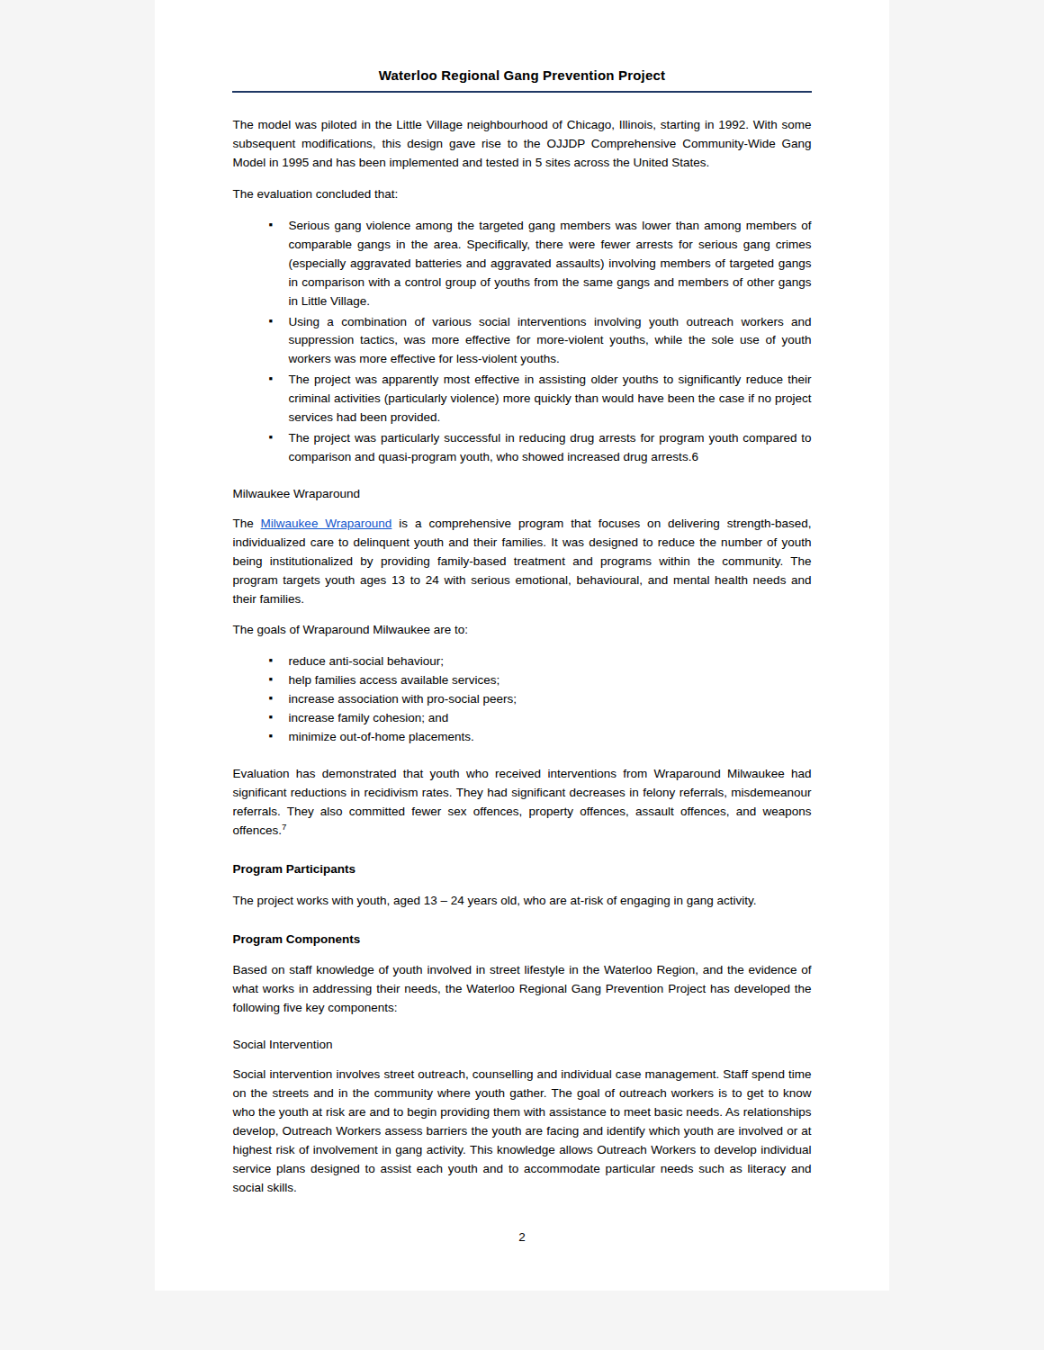Waterloo Regional Gang Prevention Project
The model was piloted in the Little Village neighbourhood of Chicago, Illinois, starting in 1992. With some subsequent modifications, this design gave rise to the OJJDP Comprehensive Community-Wide Gang Model in 1995 and has been implemented and tested in 5 sites across the United States.
The evaluation concluded that:
Serious gang violence among the targeted gang members was lower than among members of comparable gangs in the area. Specifically, there were fewer arrests for serious gang crimes (especially aggravated batteries and aggravated assaults) involving members of targeted gangs in comparison with a control group of youths from the same gangs and members of other gangs in Little Village.
Using a combination of various social interventions involving youth outreach workers and suppression tactics, was more effective for more-violent youths, while the sole use of youth workers was more effective for less-violent youths.
The project was apparently most effective in assisting older youths to significantly reduce their criminal activities (particularly violence) more quickly than would have been the case if no project services had been provided.
The project was particularly successful in reducing drug arrests for program youth compared to comparison and quasi-program youth, who showed increased drug arrests.6
Milwaukee Wraparound
The Milwaukee Wraparound is a comprehensive program that focuses on delivering strength-based, individualized care to delinquent youth and their families. It was designed to reduce the number of youth being institutionalized by providing family-based treatment and programs within the community. The program targets youth ages 13 to 24 with serious emotional, behavioural, and mental health needs and their families.
The goals of Wraparound Milwaukee are to:
reduce anti-social behaviour;
help families access available services;
increase association with pro-social peers;
increase family cohesion; and
minimize out-of-home placements.
Evaluation has demonstrated that youth who received interventions from Wraparound Milwaukee had significant reductions in recidivism rates. They had significant decreases in felony referrals, misdemeanour referrals. They also committed fewer sex offences, property offences, assault offences, and weapons offences.7
Program Participants
The project works with youth, aged 13 – 24 years old, who are at-risk of engaging in gang activity.
Program Components
Based on staff knowledge of youth involved in street lifestyle in the Waterloo Region, and the evidence of what works in addressing their needs, the Waterloo Regional Gang Prevention Project has developed the following five key components:
Social Intervention
Social intervention involves street outreach, counselling and individual case management. Staff spend time on the streets and in the community where youth gather. The goal of outreach workers is to get to know who the youth at risk are and to begin providing them with assistance to meet basic needs. As relationships develop, Outreach Workers assess barriers the youth are facing and identify which youth are involved or at highest risk of involvement in gang activity. This knowledge allows Outreach Workers to develop individual service plans designed to assist each youth and to accommodate particular needs such as literacy and social skills.
2